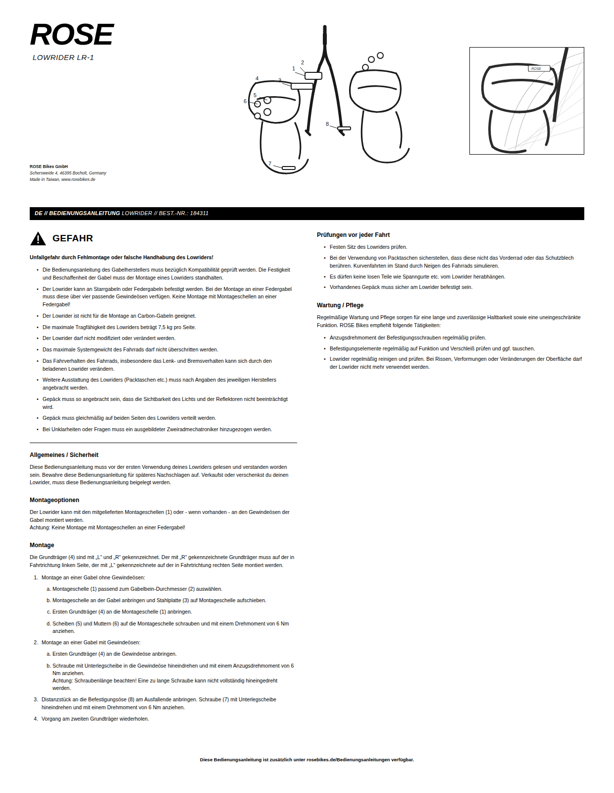ROSE
LOWRIDER LR-1
ROSE Bikes GmbH
Schersweide 4, 46395 Bocholt, Germany
Made in Taiwan, www.rosebikes.de
1 2 3 4 5 6 7 8
ROSE
DE // BEDIENUNGSANLEITUNG LOWRIDER // BEST.-NR.: 184311
GEFAHR
Unfallgefahr durch Fehlmontage oder falsche Handhabung des Lowriders!
Die Bedienungsanleitung des Gabelherstellers muss bezüglich Kompatibilität geprüft werden. Die Festigkeit und Beschaffenheit der Gabel muss der Montage eines Lowriders standhalten.
Der Lowrider kann an Starrgabeln oder Federgabeln befestigt werden. Bei der Montage an einer Federgabel muss diese über vier passende Gewindeösen verfügen. Keine Montage mit Montageschellen an einer Federgabel!
Der Lowrider ist nicht für die Montage an Carbon-Gabeln geeignet.
Die maximale Tragfähigkeit des Lowriders beträgt 7,5 kg pro Seite.
Der Lowrider darf nicht modifiziert oder verändert werden.
Das maximale Systemgewicht des Fahrrads darf nicht überschritten werden.
Das Fahrverhalten des Fahrrads, insbesondere das Lenk- und Bremsverhalten kann sich durch den beladenen Lowrider verändern.
Weitere Ausstattung des Lowriders (Packtaschen etc.) muss nach Angaben des jeweiligen Herstellers angebracht werden.
Gepäck muss so angebracht sein, dass die Sichtbarkeit des Lichts und der Reflektoren nicht beeinträchtigt wird.
Gepäck muss gleichmäßig auf beiden Seiten des Lowriders verteilt werden.
Bei Unklarheiten oder Fragen muss ein ausgebildeter Zweiradmechatroniker hinzugezogen werden.
Allgemeines / Sicherheit
Diese Bedienungsanleitung muss vor der ersten Verwendung deines Lowriders gelesen und verstanden worden sein. Bewahre diese Bedienungsanleitung für späteres Nachschlagen auf. Verkaufst oder verschenkst du deinen Lowrider, muss diese Bedienungsanleitung beigelegt werden.
Montageoptionen
Der Lowrider kann mit den mitgelieferten Montageschellen (1) oder - wenn vorhanden - an den Gewindeösen der Gabel montiert werden.
Achtung: Keine Montage mit Montageschellen an einer Federgabel!
Montage
Die Grundträger (4) sind mit „L“ und „R“ gekennzeichnet. Der mit „R“ gekennzeichnete Grundträger muss auf der in Fahrtrichtung linken Seite, der mit „L“ gekennzeichnete auf der in Fahrtrichtung rechten Seite montiert werden.
Montage an einer Gabel ohne Gewindeösen:
Montageschelle (1) passend zum Gabelbein-Durchmesser (2) auswählen.
Montageschelle an der Gabel anbringen und Stahlplatte (3) auf Montageschelle aufschieben.
Ersten Grundträger (4) an die Montageschelle (1) anbringen.
Scheiben (5) und Muttern (6) auf die Montageschelle schrauben und mit einem Drehmoment von 6 Nm anziehen.
Montage an einer Gabel mit Gewindeösen:
Ersten Grundträger (4) an die Gewindeöse anbringen.
Schraube mit Unterlegscheibe in die Gewindeöse hineindrehen und mit einem Anzugsdrehmoment von 6 Nm anziehen.
Achtung: Schraubenlänge beachten! Eine zu lange Schraube kann nicht vollständig hineingedreht werden.
Distanzstück an die Befestigungsöse (8) am Ausfallende anbringen. Schraube (7) mit Unterlegscheibe hineindrehen und mit einem Drehmoment von 6 Nm anziehen.
Vorgang am zweiten Grundträger wiederholen.
Prüfungen vor jeder Fahrt
Festen Sitz des Lowriders prüfen.
Bei der Verwendung von Packtaschen sicherstellen, dass diese nicht das Vorderrad oder das Schutzblech berühren. Kurvenfahrten im Stand durch Neigen des Fahrrads simulieren.
Es dürfen keine losen Teile wie Spanngurte etc. vom Lowrider herabhängen.
Vorhandenes Gepäck muss sicher am Lowrider befestigt sein.
Wartung / Pflege
Regelmäßige Wartung und Pflege sorgen für eine lange und zuverlässige Haltbarkeit sowie eine uneingeschränkte Funktion. ROSE Bikes empfiehlt folgende Tätigkeiten:
Anzugsdrehmoment der Befestigungsschrauben regelmäßig prüfen.
Befestigungselemente regelmäßig auf Funktion und Verschleiß prüfen und ggf. tauschen.
Lowrider regelmäßig reinigen und prüfen. Bei Rissen, Verformungen oder Veränderungen der Oberfläche darf der Lowrider nicht mehr verwendet werden.
Diese Bedienungsanleitung ist zusätzlich unter rosebikes.de/Bedienungsanleitungen verfügbar.